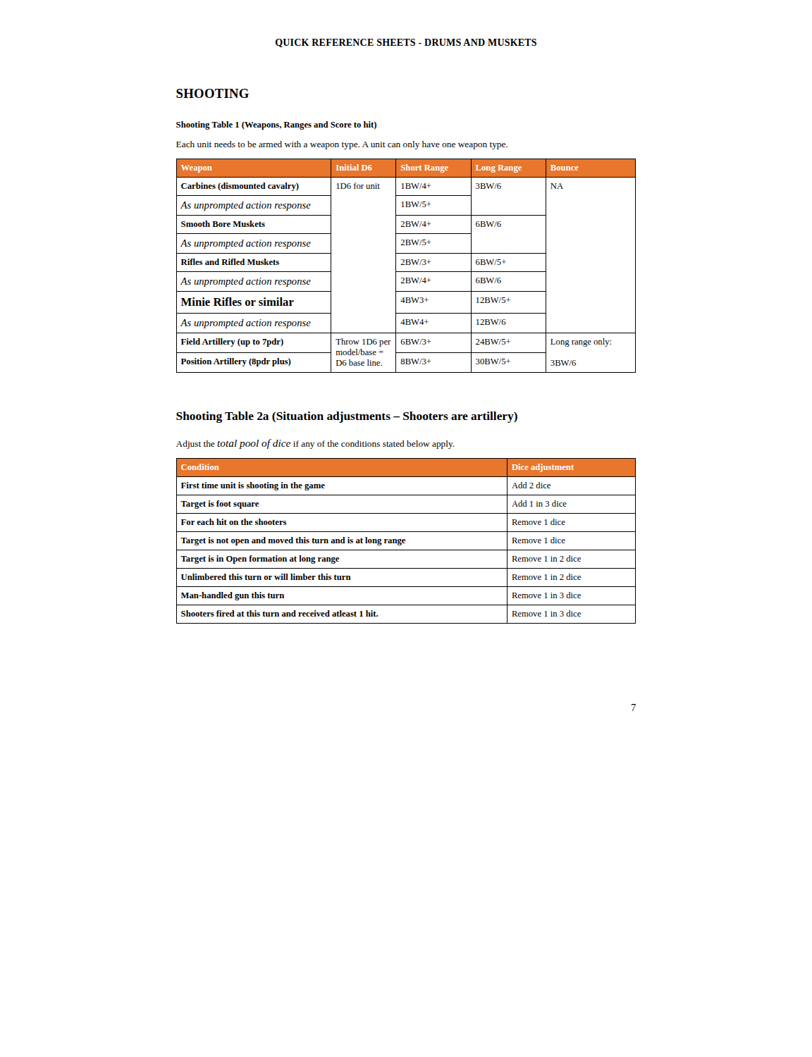QUICK REFERENCE SHEETS - DRUMS AND MUSKETS
SHOOTING
Shooting Table 1 (Weapons, Ranges and Score to hit)
Each unit needs to be armed with a weapon type. A unit can only have one weapon type.
| Weapon | Initial D6 | Short Range | Long Range | Bounce |
| --- | --- | --- | --- | --- |
| Carbines (dismounted cavalry) | 1D6 for unit | 1BW/4+ | 3BW/6 | NA |
| As unprompted action response | 1BW/5+ |
| Smooth Bore Muskets | 2BW/4+ | 6BW/6 |
| As unprompted action response | 2BW/5+ |
| Rifles and Rifled Muskets | 2BW/3+ | 6BW/5+ |
| As unprompted action response | 2BW/4+ | 6BW/6 |
| Minie Rifles or similar | 4BW3+ | 12BW/5+ |
| As unprompted action response | 4BW4+ | 12BW/6 |
| Field Artillery (up to 7pdr) | Throw 1D6 per model/base = D6 base line. | 6BW/3+ | 24BW/5+ | Long range only: 3BW/6 |
| Position Artillery (8pdr plus) | 8BW/3+ | 30BW/5+ |
Shooting Table 2a (Situation adjustments – Shooters are artillery)
Adjust the total pool of dice if any of the conditions stated below apply.
| Condition | Dice adjustment |
| --- | --- |
| First time unit is shooting in the game | Add 2 dice |
| Target is foot square | Add 1 in 3 dice |
| For each hit on the shooters | Remove 1 dice |
| Target is not open and moved this turn and is at long range | Remove 1 dice |
| Target is in Open formation at long range | Remove 1 in 2 dice |
| Unlimbered this turn or will limber this turn | Remove 1 in 2 dice |
| Man-handled gun this turn | Remove 1 in 3 dice |
| Shooters fired at this turn and received atleast 1 hit. | Remove 1 in 3 dice |
7